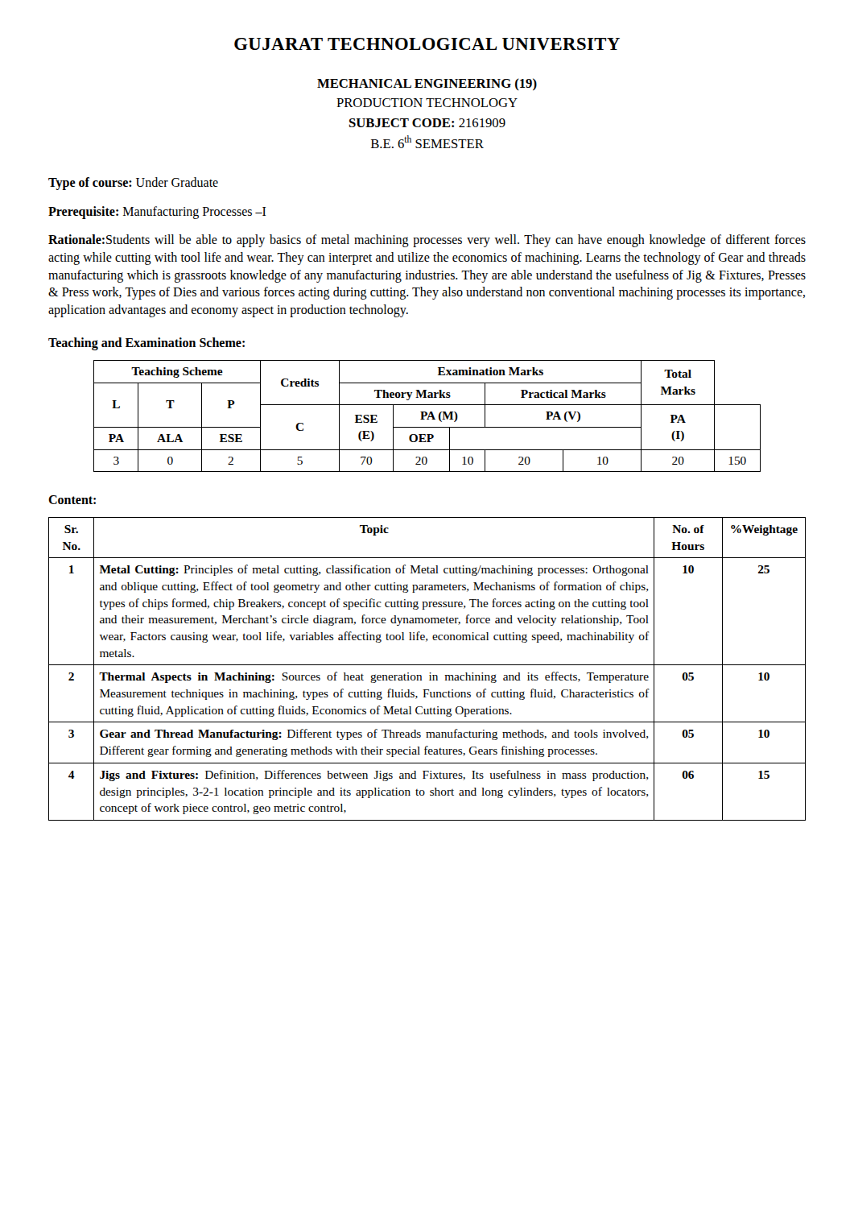GUJARAT TECHNOLOGICAL UNIVERSITY
MECHANICAL ENGINEERING (19)
PRODUCTION TECHNOLOGY
SUBJECT CODE: 2161909
B.E. 6th SEMESTER
Type of course: Under Graduate
Prerequisite: Manufacturing Processes –I
Rationale: Students will be able to apply basics of metal machining processes very well. They can have enough knowledge of different forces acting while cutting with tool life and wear. They can interpret and utilize the economics of machining. Learns the technology of Gear and threads manufacturing which is grassroots knowledge of any manufacturing industries. They are able understand the usefulness of Jig & Fixtures, Presses & Press work, Types of Dies and various forces acting during cutting. They also understand non conventional machining processes its importance, application advantages and economy aspect in production technology.
Teaching and Examination Scheme:
| Teaching Scheme | Credits | Examination Marks | Total Marks |
| --- | --- | --- | --- |
| L | T | P | Theory Marks | Practical Marks |
| C | ESE (E) | PA (M) | PA (V) | PA (I) | |
| PA | ALA | ESE | OEP |
| 3 | 0 | 2 | 5 | 70 | 20 | 10 | 20 | 10 | 20 | 150 |
Content:
| Sr. No. | Topic | No. of Hours | %Weightage |
| --- | --- | --- | --- |
| 1 | Metal Cutting: Principles of metal cutting, classification of Metal cutting/machining processes: Orthogonal and oblique cutting, Effect of tool geometry and other cutting parameters, Mechanisms of formation of chips, types of chips formed, chip Breakers, concept of specific cutting pressure, The forces acting on the cutting tool and their measurement, Merchant’s circle diagram, force dynamometer, force and velocity relationship, Tool wear, Factors causing wear, tool life, variables affecting tool life, economical cutting speed, machinability of metals. | 10 | 25 |
| 2 | Thermal Aspects in Machining: Sources of heat generation in machining and its effects, Temperature Measurement techniques in machining, types of cutting fluids, Functions of cutting fluid, Characteristics of cutting fluid, Application of cutting fluids, Economics of Metal Cutting Operations. | 05 | 10 |
| 3 | Gear and Thread Manufacturing: Different types of Threads manufacturing methods, and tools involved, Different gear forming and generating methods with their special features, Gears finishing processes. | 05 | 10 |
| 4 | Jigs and Fixtures: Definition, Differences between Jigs and Fixtures, Its usefulness in mass production, design principles, 3-2-1 location principle and its application to short and long cylinders, types of locators, concept of work piece control, geo metric control, | 06 | 15 |